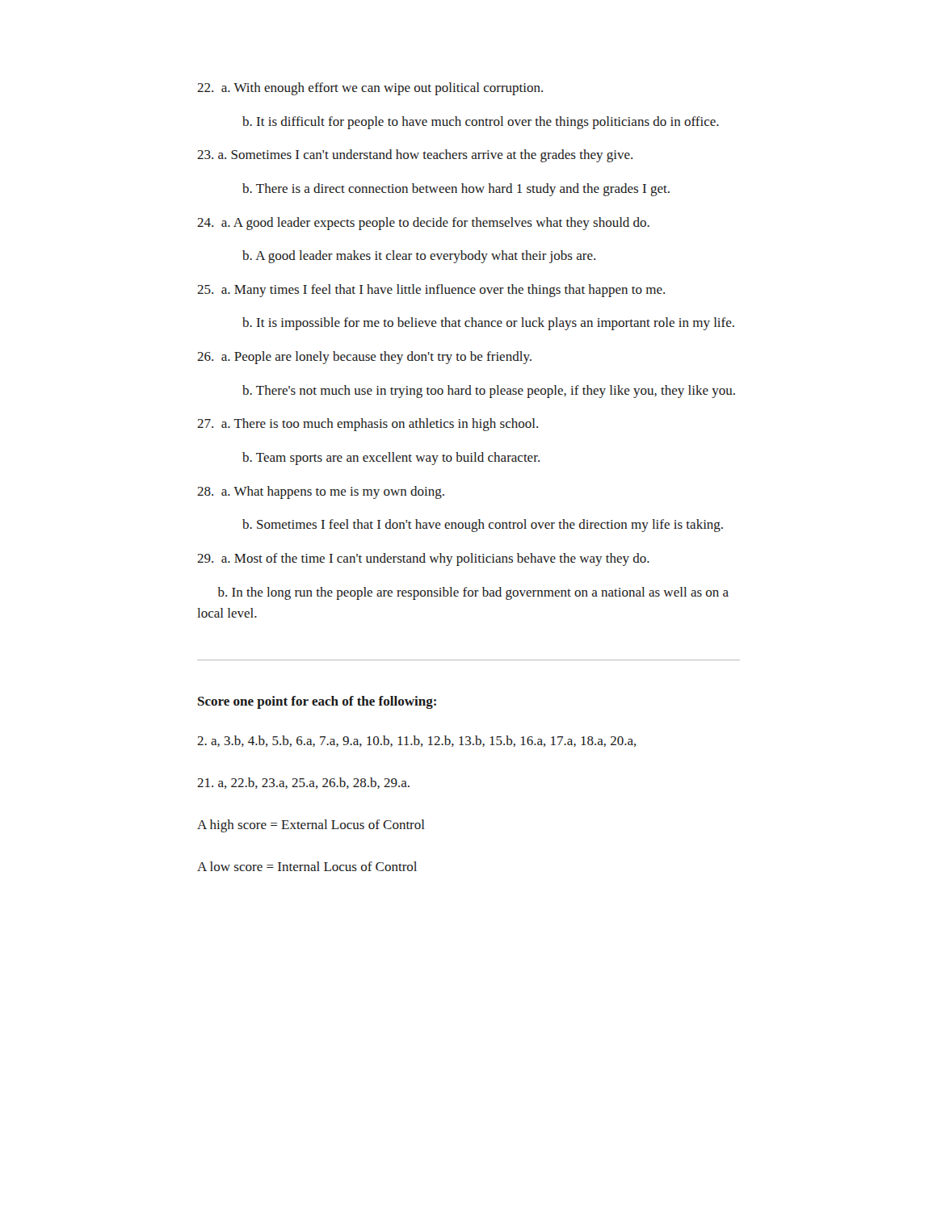22. a. With enough effort we can wipe out political corruption. b. It is difficult for people to have much control over the things politicians do in office.
23. a. Sometimes I can't understand how teachers arrive at the grades they give. b. There is a direct connection between how hard 1 study and the grades I get.
24. a. A good leader expects people to decide for themselves what they should do. b. A good leader makes it clear to everybody what their jobs are.
25. a. Many times I feel that I have little influence over the things that happen to me. b. It is impossible for me to believe that chance or luck plays an important role in my life.
26. a. People are lonely because they don't try to be friendly. b. There's not much use in trying too hard to please people, if they like you, they like you.
27. a. There is too much emphasis on athletics in high school. b. Team sports are an excellent way to build character.
28. a. What happens to me is my own doing. b. Sometimes I feel that I don't have enough control over the direction my life is taking.
29. a. Most of the time I can't understand why politicians behave the way they do. b. In the long run the people are responsible for bad government on a national as well as on a local level.
Score one point for each of the following:
2. a, 3.b, 4.b, 5.b, 6.a, 7.a, 9.a, 10.b, 11.b, 12.b, 13.b, 15.b, 16.a, 17.a, 18.a, 20.a,
21. a, 22.b, 23.a, 25.a, 26.b, 28.b, 29.a.
A high score = External Locus of Control
A low score = Internal Locus of Control